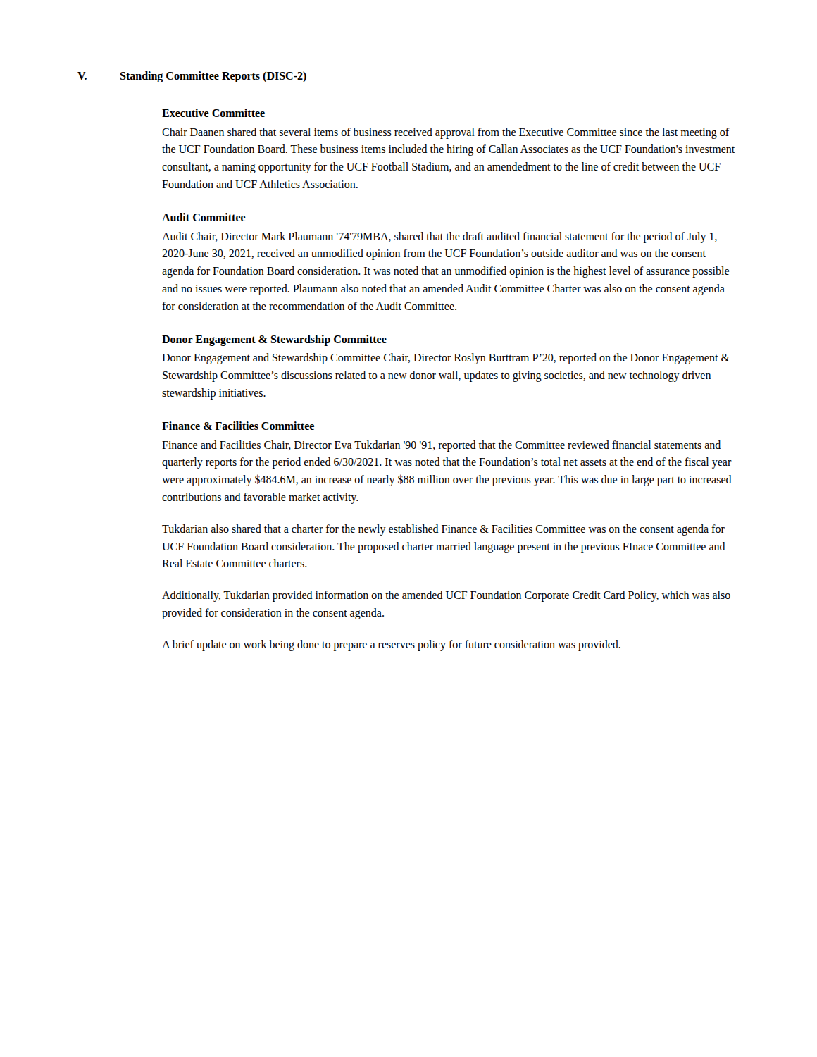V. Standing Committee Reports (DISC-2)
Executive Committee
Chair Daanen shared that several items of business received approval from the Executive Committee since the last meeting of the UCF Foundation Board. These business items included the hiring of Callan Associates as the UCF Foundation's investment consultant, a naming opportunity for the UCF Football Stadium, and an amendedment to the line of credit between the UCF Foundation and UCF Athletics Association.
Audit Committee
Audit Chair, Director Mark Plaumann '74'79MBA, shared that the draft audited financial statement for the period of July 1, 2020-June 30, 2021, received an unmodified opinion from the UCF Foundation’s outside auditor and was on the consent agenda for Foundation Board consideration. It was noted that an unmodified opinion is the highest level of assurance possible and no issues were reported. Plaumann also noted that an amended Audit Committee Charter was also on the consent agenda for consideration at the recommendation of the Audit Committee.
Donor Engagement & Stewardship Committee
Donor Engagement and Stewardship Committee Chair, Director Roslyn Burttram P’20, reported on the Donor Engagement & Stewardship Committee’s discussions related to a new donor wall, updates to giving societies, and new technology driven stewardship initiatives.
Finance & Facilities Committee
Finance and Facilities Chair, Director Eva Tukdarian '90 '91, reported that the Committee reviewed financial statements and quarterly reports for the period ended 6/30/2021. It was noted that the Foundation’s total net assets at the end of the fiscal year were approximately $484.6M, an increase of nearly $88 million over the previous year. This was due in large part to increased contributions and favorable market activity.
Tukdarian also shared that a charter for the newly established Finance & Facilities Committee was on the consent agenda for UCF Foundation Board consideration. The proposed charter married language present in the previous FInace Committee and Real Estate Committee charters.
Additionally, Tukdarian provided information on the amended UCF Foundation Corporate Credit Card Policy, which was also provided for consideration in the consent agenda.
A brief update on work being done to prepare a reserves policy for future consideration was provided.